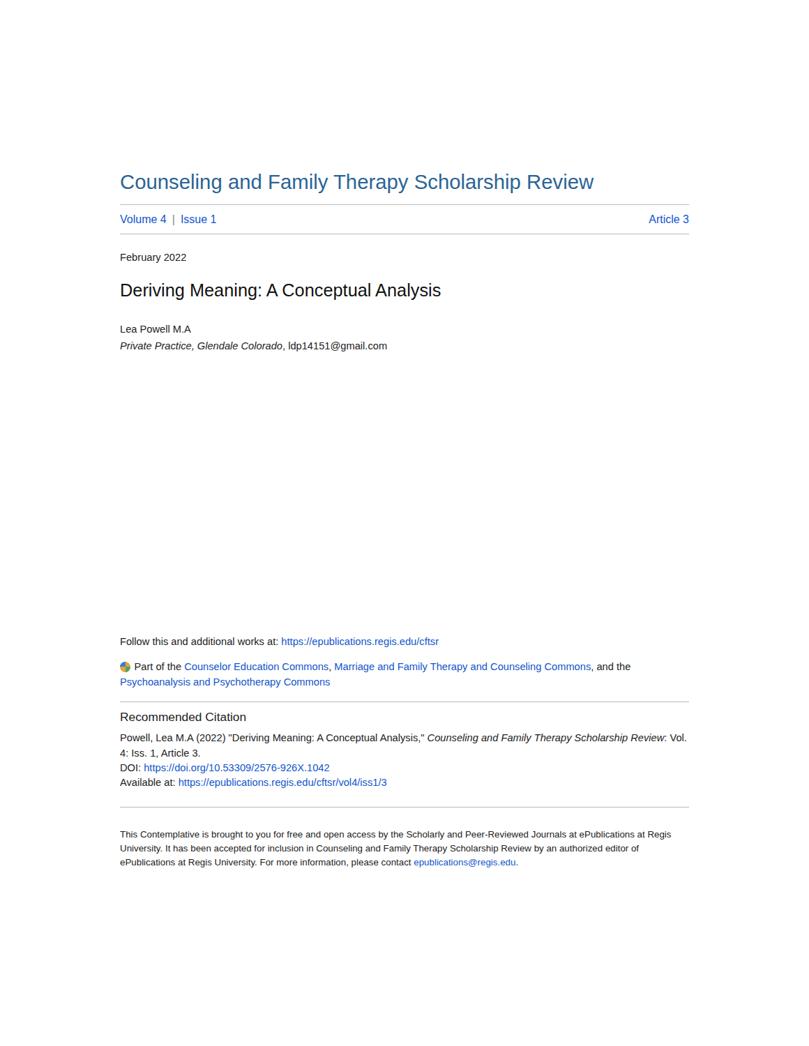Counseling and Family Therapy Scholarship Review
Volume 4|Issue 1
Article 3
February 2022
Deriving Meaning: A Conceptual Analysis
Lea Powell M.A
Private Practice, Glendale Colorado, ldp14151@gmail.com
Follow this and additional works at: https://epublications.regis.edu/cftsr
Part of the Counselor Education Commons, Marriage and Family Therapy and Counseling Commons, and the Psychoanalysis and Psychotherapy Commons
Recommended Citation
Powell, Lea M.A (2022) "Deriving Meaning: A Conceptual Analysis," Counseling and Family Therapy Scholarship Review: Vol. 4: Iss. 1, Article 3.
DOI: https://doi.org/10.53309/2576-926X.1042
Available at: https://epublications.regis.edu/cftsr/vol4/iss1/3
This Contemplative is brought to you for free and open access by the Scholarly and Peer-Reviewed Journals at ePublications at Regis University. It has been accepted for inclusion in Counseling and Family Therapy Scholarship Review by an authorized editor of ePublications at Regis University. For more information, please contact epublications@regis.edu.